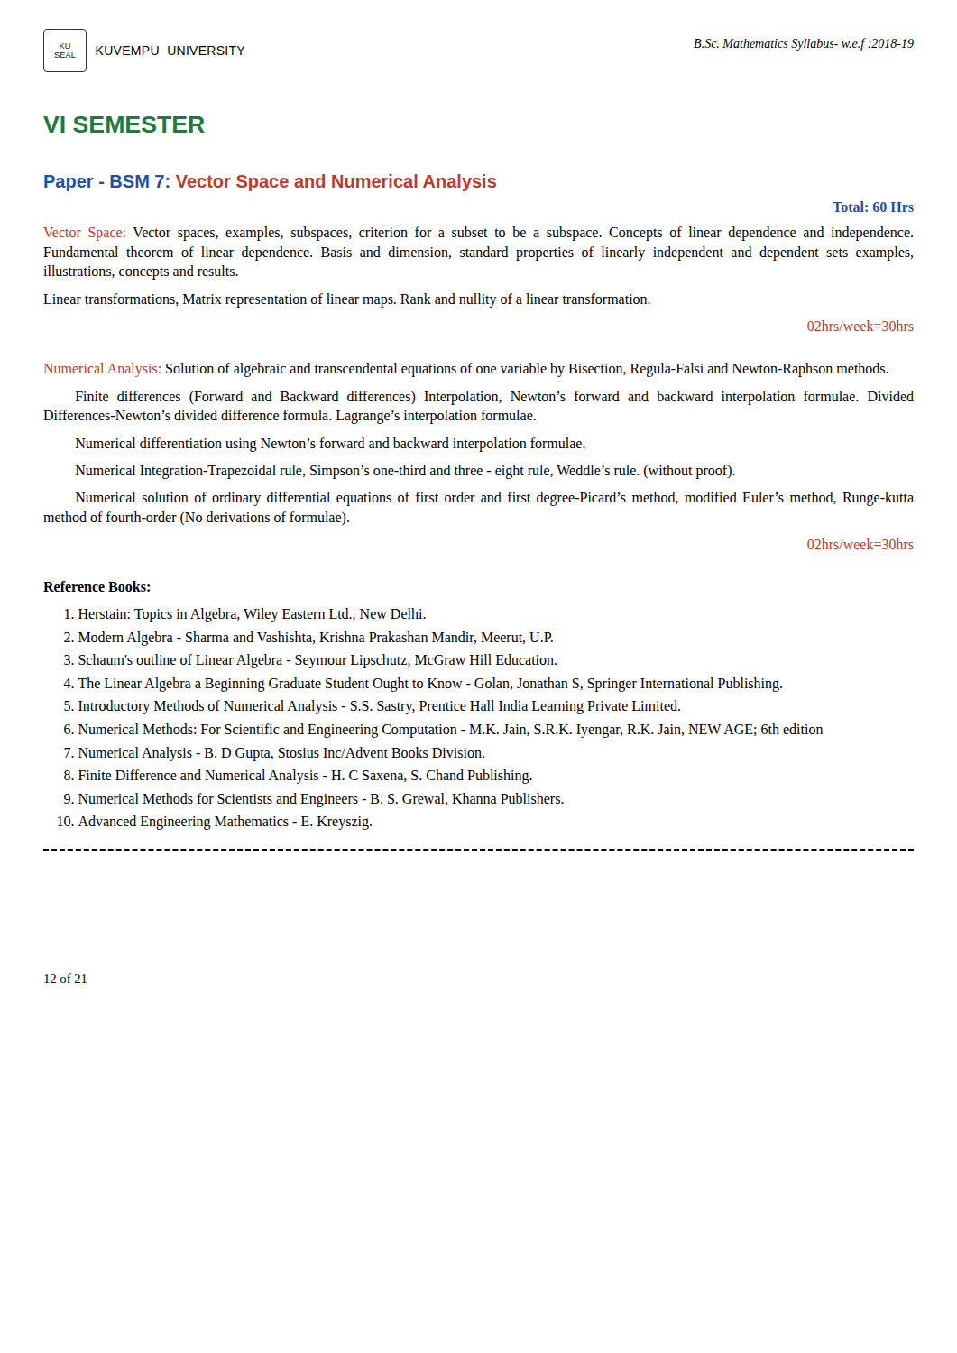KU
SEAL
KUVEMPU UNIVERSITY
B.Sc. Mathematics Syllabus- w.e.f :2018-19
VI SEMESTER
Paper - BSM 7: Vector Space and Numerical Analysis
Total: 60 Hrs
Vector Space: Vector spaces, examples, subspaces, criterion for a subset to be a subspace. Concepts of linear dependence and independence. Fundamental theorem of linear dependence. Basis and dimension, standard properties of linearly independent and dependent sets examples, illustrations, concepts and results.
Linear transformations, Matrix representation of linear maps. Rank and nullity of a linear transformation.
02hrs/week=30hrs
Numerical Analysis: Solution of algebraic and transcendental equations of one variable by Bisection, Regula-Falsi and Newton-Raphson methods.
Finite differences (Forward and Backward differences) Interpolation, Newton’s forward and backward interpolation formulae. Divided Differences-Newton’s divided difference formula. Lagrange’s interpolation formulae.
Numerical differentiation using Newton’s forward and backward interpolation formulae.
Numerical Integration-Trapezoidal rule, Simpson’s one-third and three - eight rule, Weddle’s rule. (without proof).
Numerical solution of ordinary differential equations of first order and first degree-Picard’s method, modified Euler’s method, Runge-kutta method of fourth-order (No derivations of formulae).
02hrs/week=30hrs
Reference Books:
Herstain: Topics in Algebra, Wiley Eastern Ltd., New Delhi.
Modern Algebra - Sharma and Vashishta, Krishna Prakashan Mandir, Meerut, U.P.
Schaum's outline of Linear Algebra - Seymour Lipschutz, McGraw Hill Education.
The Linear Algebra a Beginning Graduate Student Ought to Know - Golan, Jonathan S, Springer International Publishing.
Introductory Methods of Numerical Analysis - S.S. Sastry, Prentice Hall India Learning Private Limited.
Numerical Methods: For Scientific and Engineering Computation - M.K. Jain, S.R.K. Iyengar, R.K. Jain, NEW AGE; 6th edition
Numerical Analysis - B. D Gupta, Stosius Inc/Advent Books Division.
Finite Difference and Numerical Analysis - H. C Saxena, S. Chand Publishing.
Numerical Methods for Scientists and Engineers - B. S. Grewal, Khanna Publishers.
Advanced Engineering Mathematics - E. Kreyszig.
12 of 21